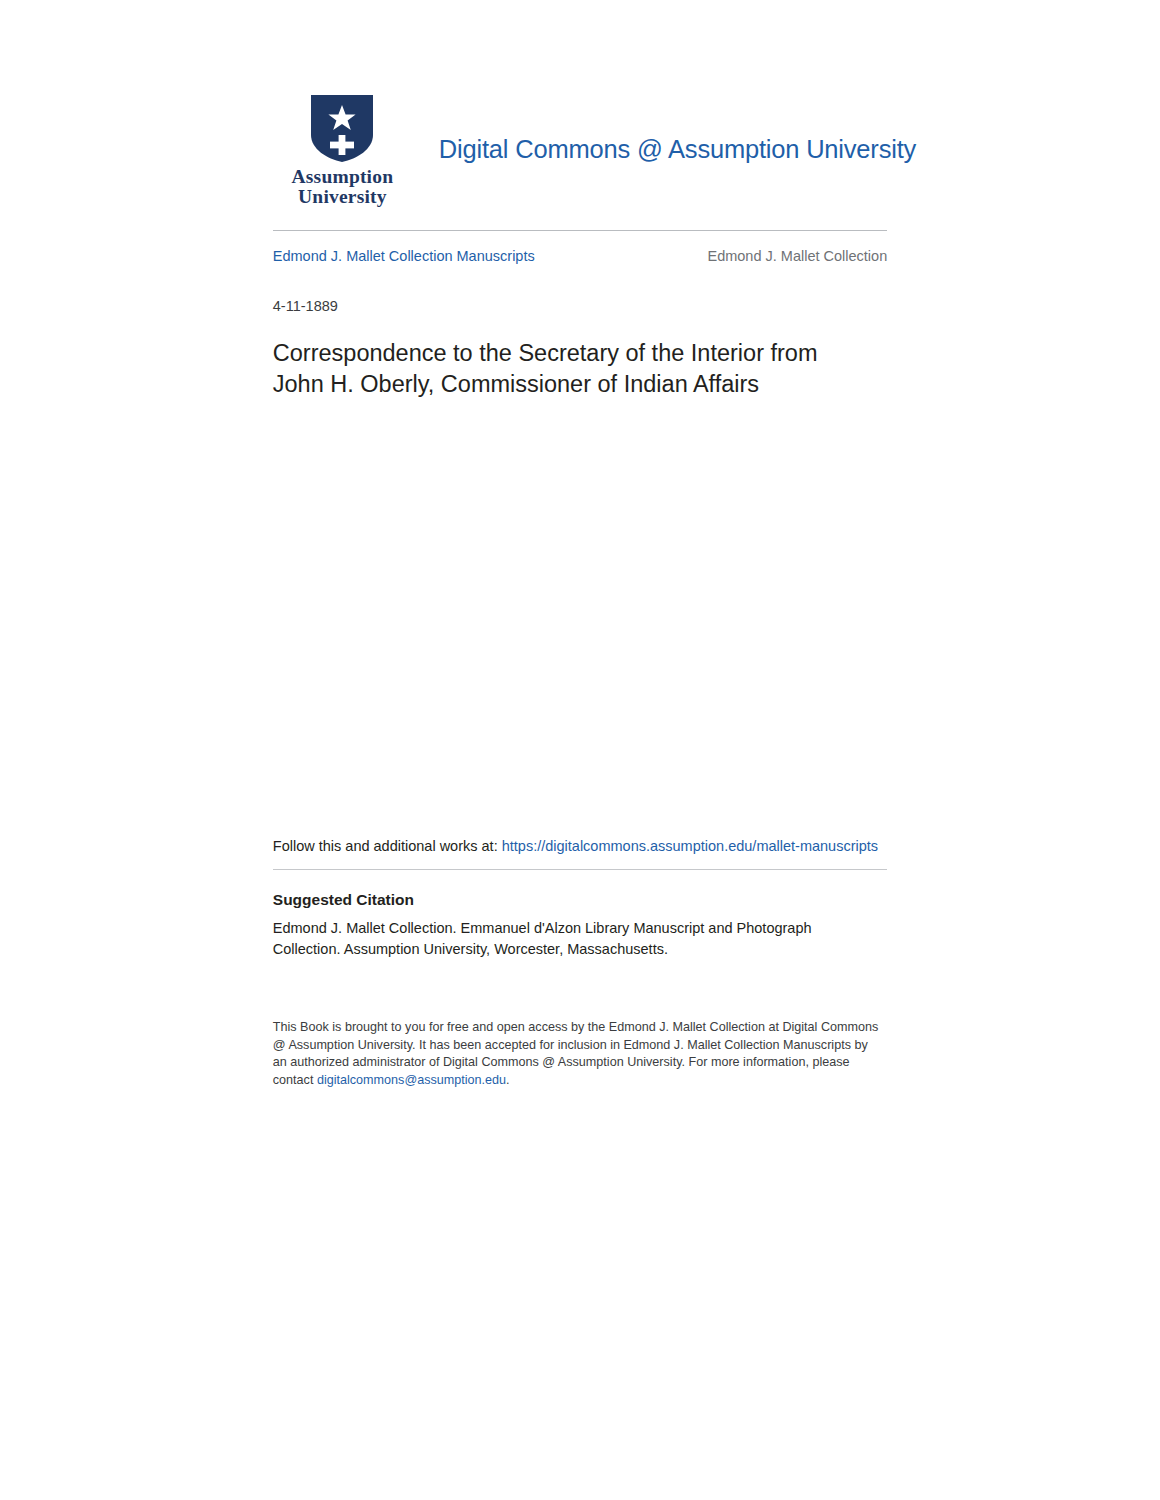Assumption University
Digital Commons @ Assumption University
Edmond J. Mallet Collection Manuscripts
Edmond J. Mallet Collection
4-11-1889
Correspondence to the Secretary of the Interior from John H. Oberly, Commissioner of Indian Affairs
Follow this and additional works at: https://digitalcommons.assumption.edu/mallet-manuscripts
Suggested Citation
Edmond J. Mallet Collection. Emmanuel d'Alzon Library Manuscript and Photograph Collection. Assumption University, Worcester, Massachusetts.
This Book is brought to you for free and open access by the Edmond J. Mallet Collection at Digital Commons @ Assumption University. It has been accepted for inclusion in Edmond J. Mallet Collection Manuscripts by an authorized administrator of Digital Commons @ Assumption University. For more information, please contact digitalcommons@assumption.edu.